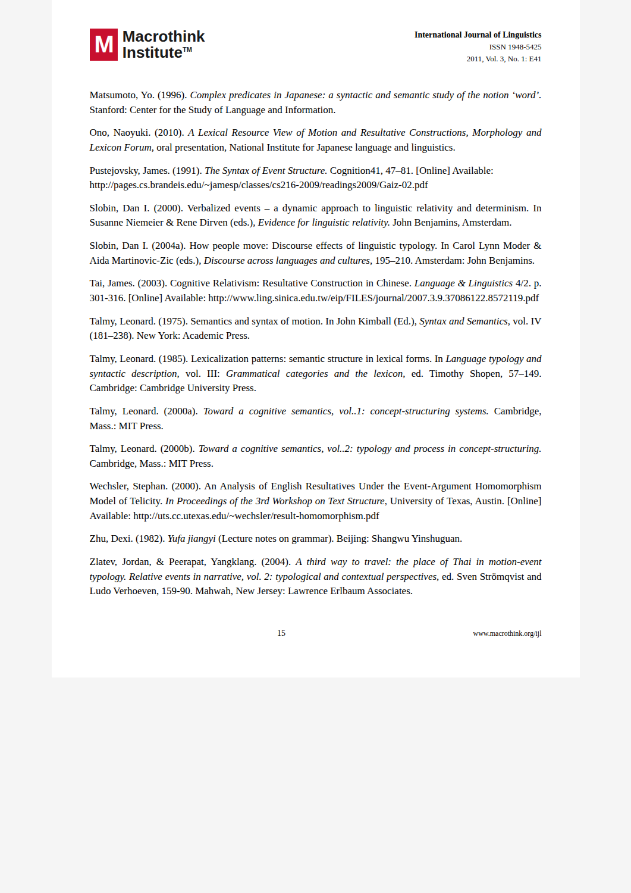M Macrothink
InstituteTM
International Journal of Linguistics
ISSN 1948-5425
2011, Vol. 3, No. 1: E41
Matsumoto, Yo. (1996). Complex predicates in Japanese: a syntactic and semantic study of the notion ‘word’. Stanford: Center for the Study of Language and Information.
Ono, Naoyuki. (2010). A Lexical Resource View of Motion and Resultative Constructions, Morphology and Lexicon Forum, oral presentation, National Institute for Japanese language and linguistics.
Pustejovsky, James. (1991). The Syntax of Event Structure. Cognition41, 47–81. [Online] Available:
http://pages.cs.brandeis.edu/~jamesp/classes/cs216-2009/readings2009/Gaiz-02.pdf
Slobin, Dan I. (2000). Verbalized events – a dynamic approach to linguistic relativity and determinism. In Susanne Niemeier & Rene Dirven (eds.), Evidence for linguistic relativity. John Benjamins, Amsterdam.
Slobin, Dan I. (2004a). How people move: Discourse effects of linguistic typology. In Carol Lynn Moder & Aida Martinovic-Zic (eds.), Discourse across languages and cultures, 195–210. Amsterdam: John Benjamins.
Tai, James. (2003). Cognitive Relativism: Resultative Construction in Chinese. Language & Linguistics 4/2. p. 301-316. [Online] Available: http://www.ling.sinica.edu.tw/eip/FILES/journal/2007.3.9.37086122.8572119.pdf
Talmy, Leonard. (1975). Semantics and syntax of motion. In John Kimball (Ed.), Syntax and Semantics, vol. IV (181–238). New York: Academic Press.
Talmy, Leonard. (1985). Lexicalization patterns: semantic structure in lexical forms. In Language typology and syntactic description, vol. III: Grammatical categories and the lexicon, ed. Timothy Shopen, 57–149. Cambridge: Cambridge University Press.
Talmy, Leonard. (2000a). Toward a cognitive semantics, vol..1: concept-structuring systems. Cambridge, Mass.: MIT Press.
Talmy, Leonard. (2000b). Toward a cognitive semantics, vol..2: typology and process in concept-structuring. Cambridge, Mass.: MIT Press.
Wechsler, Stephan. (2000). An Analysis of English Resultatives Under the Event-Argument Homomorphism Model of Telicity. In Proceedings of the 3rd Workshop on Text Structure, University of Texas, Austin. [Online] Available: http://uts.cc.utexas.edu/~wechsler/result-homomorphism.pdf
Zhu, Dexi. (1982). Yufa jiangyi (Lecture notes on grammar). Beijing: Shangwu Yinshuguan.
Zlatev, Jordan, & Peerapat, Yangklang. (2004). A third way to travel: the place of Thai in motion-event typology. Relative events in narrative, vol. 2: typological and contextual perspectives, ed. Sven Strömqvist and Ludo Verhoeven, 159-90. Mahwah, New Jersey: Lawrence Erlbaum Associates.
15 www.macrothink.org/ijl